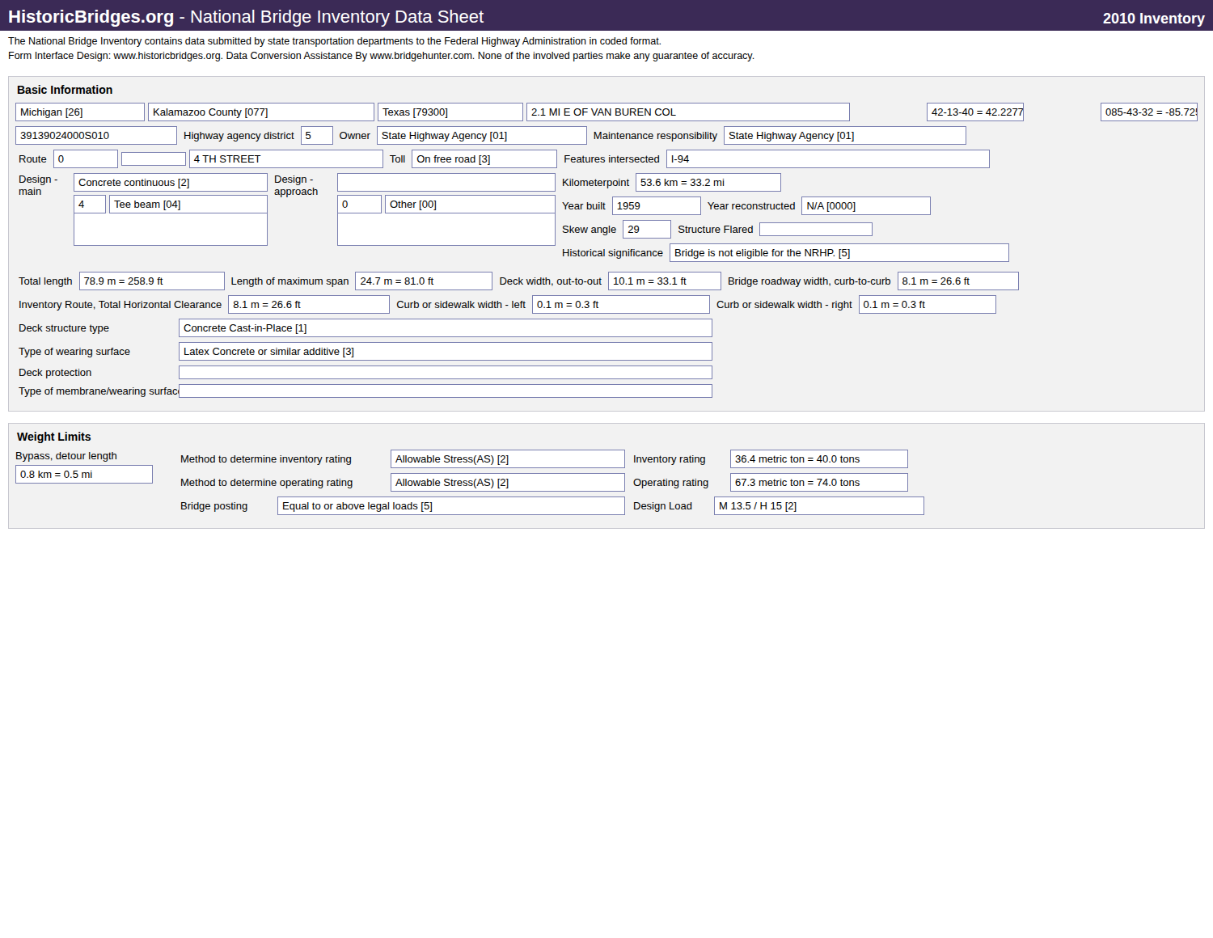HistoricBridges.org - National Bridge Inventory Data Sheet
2010 Inventory
The National Bridge Inventory contains data submitted by state transportation departments to the Federal Highway Administration in coded format.
Form Interface Design: www.historicbridges.org. Data Conversion Assistance By www.bridgehunter.com. None of the involved parties make any guarantee of accuracy.
Basic Information
Michigan [26]
Kalamazoo County [077]
Texas [79300]
2.1 MI E OF VAN BUREN COL
42-13-40 = 42.227778
085-43-32 = -85.725556
39139024000S010
Highway agency district
5
Owner
State Highway Agency [01]
Maintenance responsibility
State Highway Agency [01]
Route
0
4 TH STREET
Toll
On free road [3]
Features intersected
I-94
Design - main
Concrete continuous [2]
4
Tee beam [04]
Design - approach
0
Other [00]
Kilometerpoint
53.6 km = 33.2 mi
Year built
1959
Year reconstructed
N/A [0000]
Skew angle
29
Structure Flared
Historical significance
Bridge is not eligible for the NRHP. [5]
Total length
78.9 m = 258.9 ft
Length of maximum span
24.7 m = 81.0 ft
Deck width, out-to-out
10.1 m = 33.1 ft
Bridge roadway width, curb-to-curb
8.1 m = 26.6 ft
Inventory Route, Total Horizontal Clearance
8.1 m = 26.6 ft
Curb or sidewalk width - left
0.1 m = 0.3 ft
Curb or sidewalk width - right
0.1 m = 0.3 ft
Deck structure type
Concrete Cast-in-Place [1]
Type of wearing surface
Latex Concrete or similar additive [3]
Deck protection
Type of membrane/wearing surface
Weight Limits
Bypass, detour length
0.8 km = 0.5 mi
Method to determine inventory rating
Allowable Stress(AS) [2]
Inventory rating
36.4 metric ton = 40.0 tons
Method to determine operating rating
Allowable Stress(AS) [2]
Operating rating
67.3 metric ton = 74.0 tons
Bridge posting
Equal to or above legal loads [5]
Design Load
M 13.5 / H 15 [2]